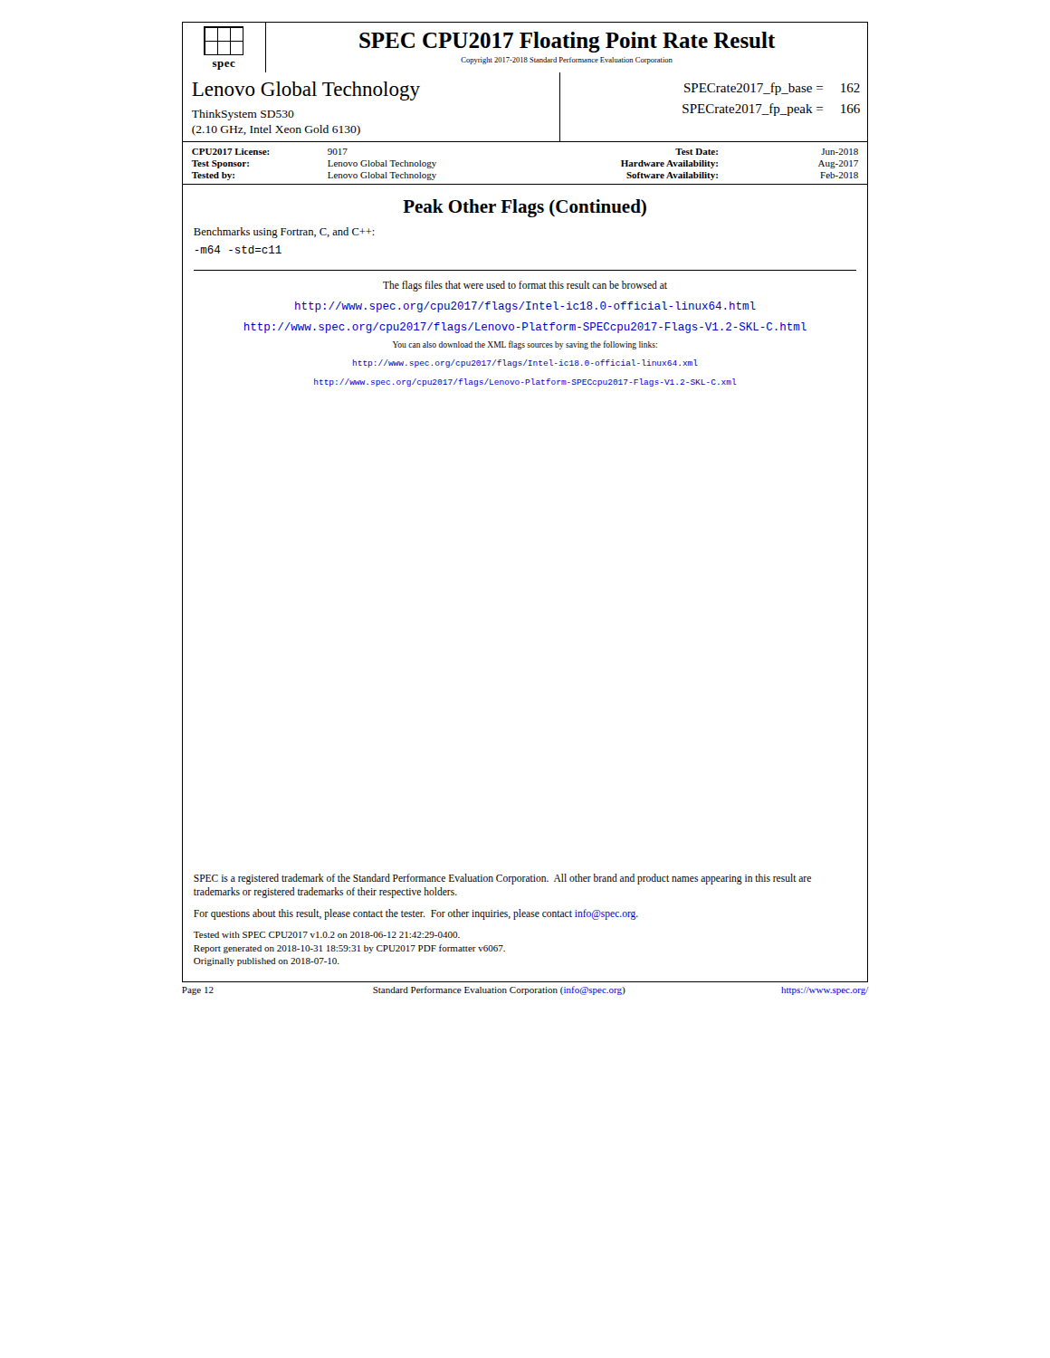spec
SPEC CPU2017 Floating Point Rate Result
Copyright 2017-2018 Standard Performance Evaluation Corporation
Lenovo Global Technology
ThinkSystem SD530
(2.10 GHz, Intel Xeon Gold 6130)
SPECrate2017_fp_base = 162
SPECrate2017_fp_peak = 166
| CPU2017 License: | 9017 |
| Test Sponsor: | Lenovo Global Technology |
| Tested by: | Lenovo Global Technology |
| Test Date: | Jun-2018 |
| Hardware Availability: | Aug-2017 |
| Software Availability: | Feb-2018 |
Peak Other Flags (Continued)
Benchmarks using Fortran, C, and C++:
-m64 -std=c11
The flags files that were used to format this result can be browsed at
http://www.spec.org/cpu2017/flags/Intel-ic18.0-official-linux64.html
http://www.spec.org/cpu2017/flags/Lenovo-Platform-SPECcpu2017-Flags-V1.2-SKL-C.html
You can also download the XML flags sources by saving the following links:
http://www.spec.org/cpu2017/flags/Intel-ic18.0-official-linux64.xml
http://www.spec.org/cpu2017/flags/Lenovo-Platform-SPECcpu2017-Flags-V1.2-SKL-C.xml
SPEC is a registered trademark of the Standard Performance Evaluation Corporation. All other brand and product names appearing in this result are trademarks or registered trademarks of their respective holders.
For questions about this result, please contact the tester. For other inquiries, please contact info@spec.org.
Tested with SPEC CPU2017 v1.0.2 on 2018-06-12 21:42:29-0400.
Report generated on 2018-10-31 18:59:31 by CPU2017 PDF formatter v6067.
Originally published on 2018-07-10.
Page 12
Standard Performance Evaluation Corporation (info@spec.org)
https://www.spec.org/